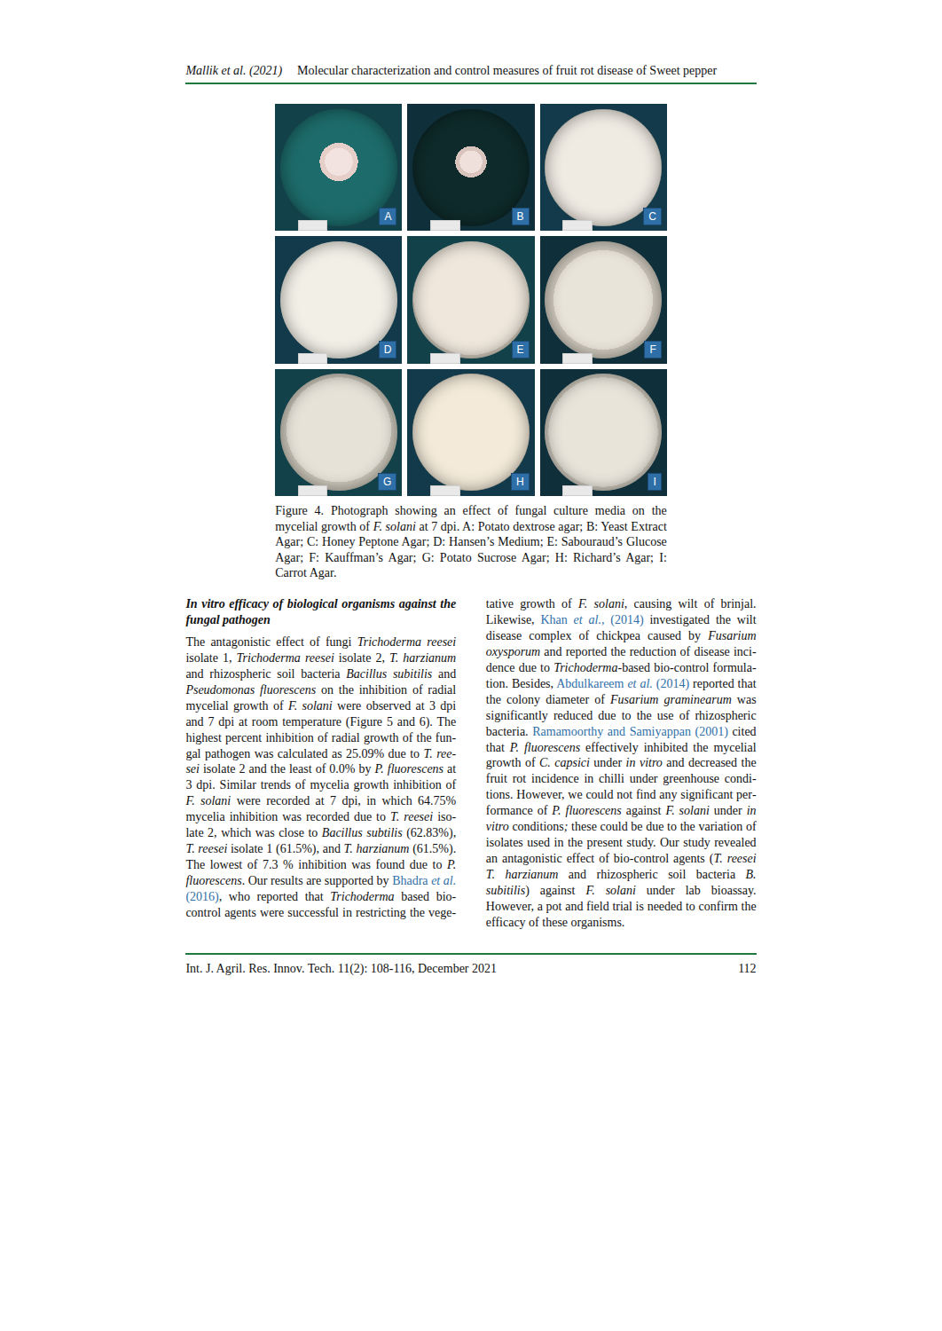Mallik et al. (2021) Molecular characterization and control measures of fruit rot disease of Sweet pepper
A
B
C
D
E
F
G
H
I
Figure 4. Photograph showing an effect of fungal culture media on the mycelial growth of F. solani at 7 dpi. A: Potato dextrose agar; B: Yeast Extract Agar; C: Honey Peptone Agar; D: Hansen’s Medium; E: Sabouraud’s Glucose Agar; F: Kauffman’s Agar; G: Potato Sucrose Agar; H: Richard’s Agar; I: Carrot Agar.
In vitro efficacy of biological organisms against the fungal pathogen
The antagonistic effect of fungi Trichoderma reesei isolate 1, Trichoderma reesei isolate 2, T. harzianum and rhizospheric soil bacteria Bacillus subitilis and Pseudomonas fluorescens on the inhibition of radial mycelial growth of F. solani were observed at 3 dpi and 7 dpi at room temperature (Figure 5 and 6). The highest percent inhibition of radial growth of the fungal pathogen was calculated as 25.09% due to T. reesei isolate 2 and the least of 0.0% by P. fluorescens at 3 dpi. Similar trends of mycelia growth inhibition of F. solani were recorded at 7 dpi, in which 64.75% mycelia inhibition was recorded due to T. reesei isolate 2, which was close to Bacillus subtilis (62.83%), T. reesei isolate 1 (61.5%), and T. harzianum (61.5%). The lowest of 7.3 % inhibition was found due to P. fluorescens. Our results are supported by Bhadra et al. (2016), who reported that Trichoderma based bio-control agents were successful in restricting the vegetative growth of F. solani, causing wilt of brinjal. Likewise, Khan et al., (2014) investigated the wilt disease complex of chickpea caused by Fusarium oxysporum and reported the reduction of disease incidence due to Trichoderma-based bio-control formulation. Besides, Abdulkareem et al. (2014) reported that the colony diameter of Fusarium graminearum was significantly reduced due to the use of rhizospheric bacteria. Ramamoorthy and Samiyappan (2001) cited that P. fluorescens effectively inhibited the mycelial growth of C. capsici under in vitro and decreased the fruit rot incidence in chilli under greenhouse conditions. However, we could not find any significant performance of P. fluorescens against F. solani under in vitro conditions; these could be due to the variation of isolates used in the present study. Our study revealed an antagonistic effect of bio-control agents (T. reesei T. harzianum and rhizospheric soil bacteria B. subitilis) against F. solani under lab bioassay. However, a pot and field trial is needed to confirm the efficacy of these organisms.
Int. J. Agril. Res. Innov. Tech. 11(2): 108-116, December 2021
112